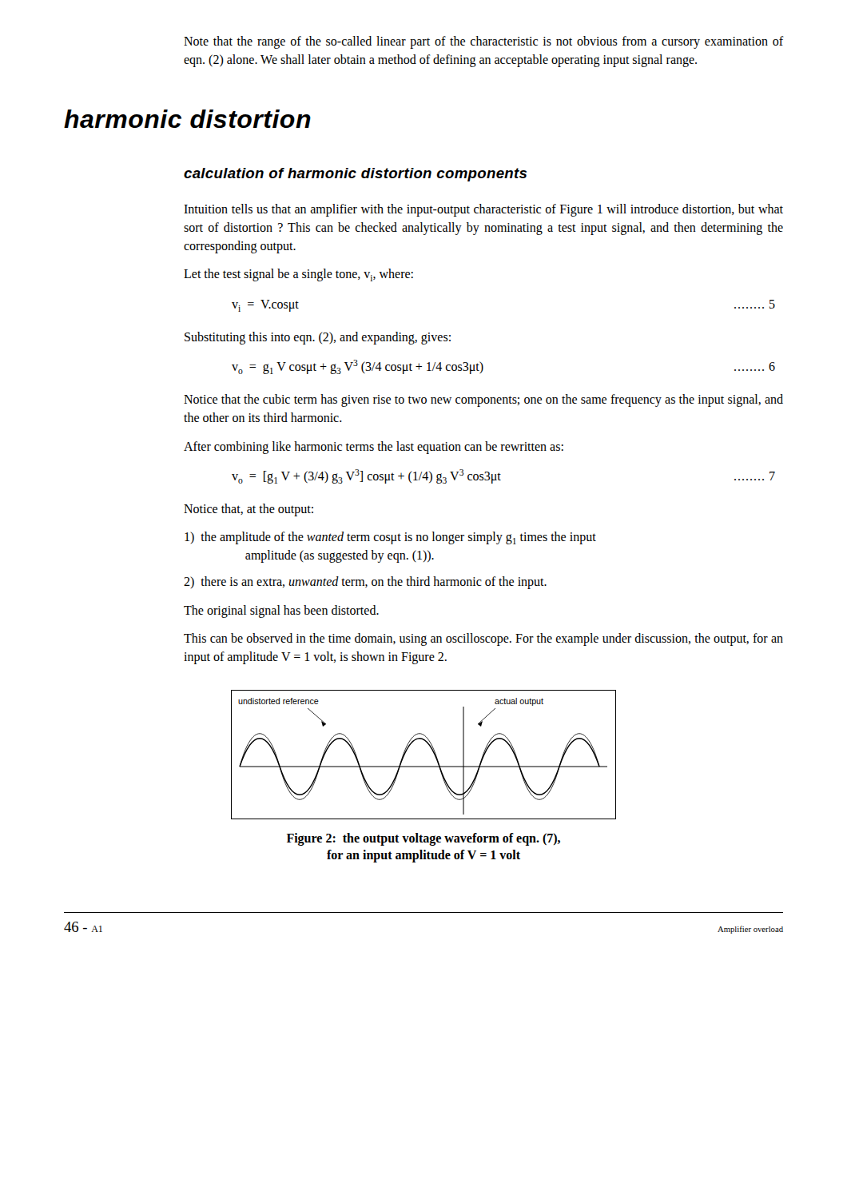Note that the range of the so-called linear part of the characteristic is not obvious from a cursory examination of eqn. (2) alone. We shall later obtain a method of defining an acceptable operating input signal range.
harmonic distortion
calculation of harmonic distortion components
Intuition tells us that an amplifier with the input-output characteristic of Figure 1 will introduce distortion, but what sort of distortion ? This can be checked analytically by nominating a test input signal, and then determining the corresponding output.
Let the test signal be a single tone, vi, where:
........ 5 vi = V.cosμt
Substituting this into eqn. (2), and expanding, gives:
........ 6 vo = g1 V cosμt + g3 V3 (3/4 cosμt + 1/4 cos3μt)
Notice that the cubic term has given rise to two new components; one on the same frequency as the input signal, and the other on its third harmonic.
After combining like harmonic terms the last equation can be rewritten as:
........ 7 vo = [g1 V + (3/4) g3 V3] cosμt + (1/4) g3 V3 cos3μt
Notice that, at the output:
1) the amplitude of the wanted term cosμt is no longer simply g1 times the input amplitude (as suggested by eqn. (1)).
2) there is an extra, unwanted term, on the third harmonic of the input.
The original signal has been distorted.
This can be observed in the time domain, using an oscilloscope. For the example under discussion, the output, for an input of amplitude V = 1 volt, is shown in Figure 2.
undistorted reference actual output
Figure 2: the output voltage waveform of eqn. (7),
for an input amplitude of V = 1 volt
46 - A1
Amplifier overload